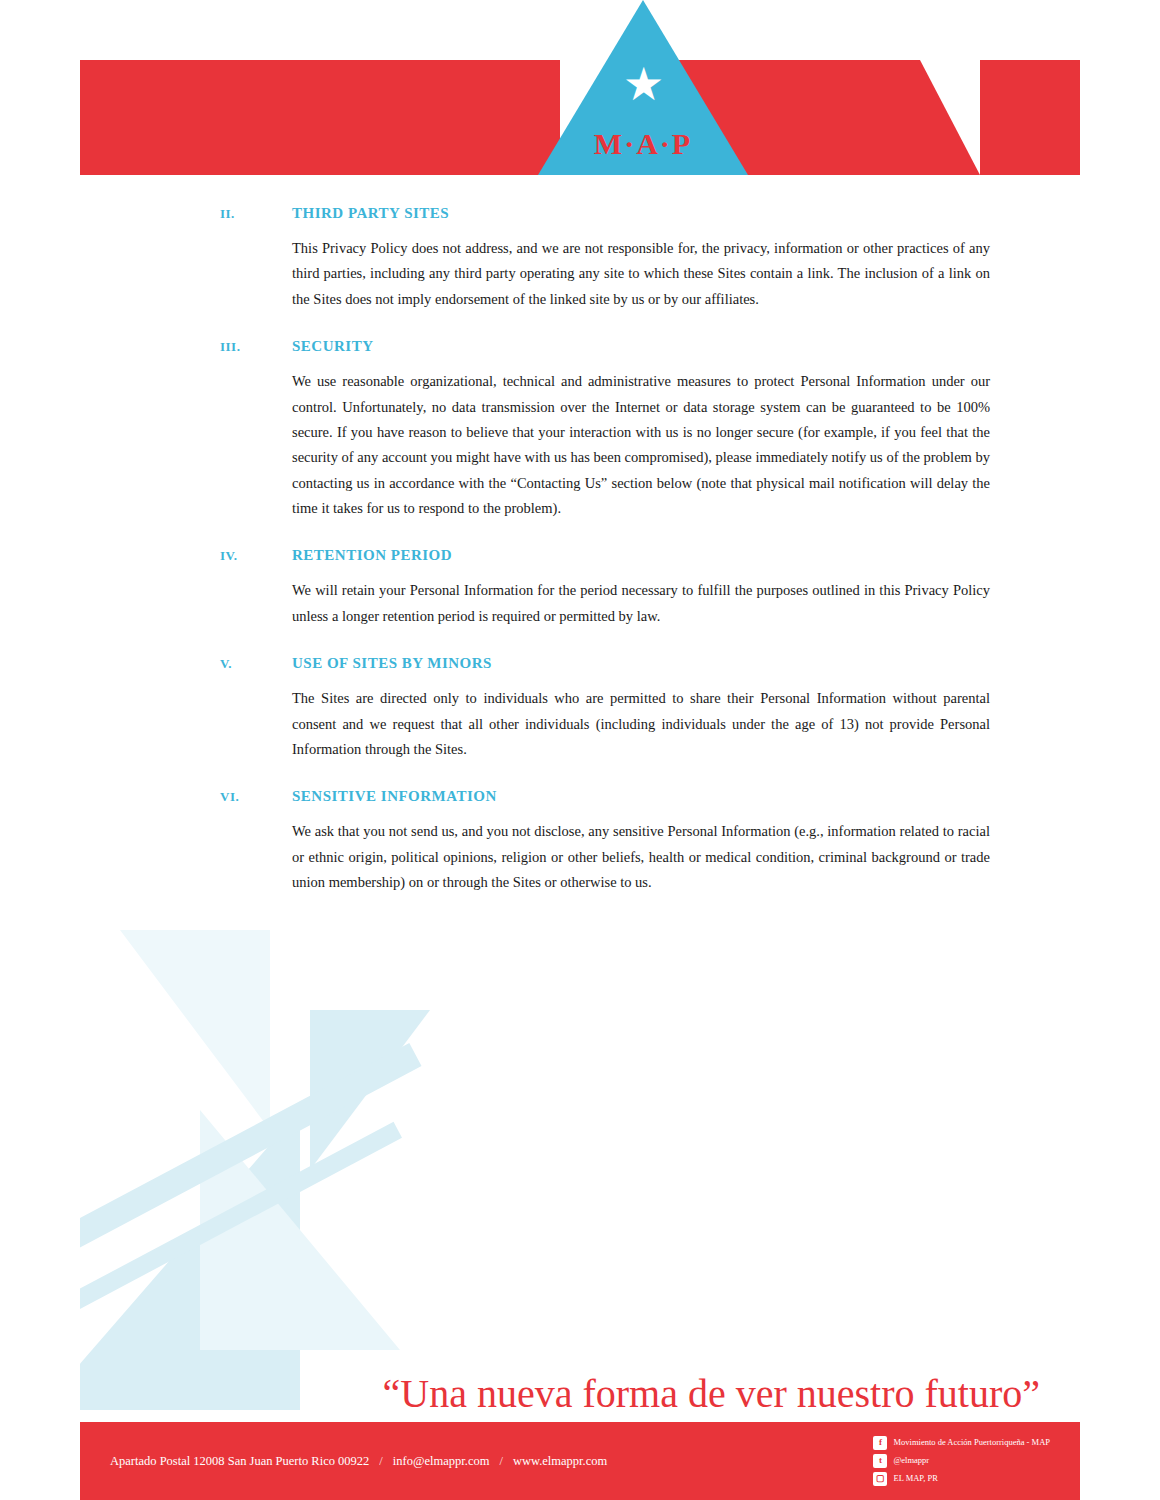★
M·A·P
II. THIRD PARTY SITES
This Privacy Policy does not address, and we are not responsible for, the privacy, information or other practices of any third parties, including any third party operating any site to which these Sites contain a link. The inclusion of a link on the Sites does not imply endorsement of the linked site by us or by our affiliates.
III. SECURITY
We use reasonable organizational, technical and administrative measures to protect Personal Information under our control. Unfortunately, no data transmission over the Internet or data storage system can be guaranteed to be 100% secure. If you have reason to believe that your interaction with us is no longer secure (for example, if you feel that the security of any account you might have with us has been compromised), please immediately notify us of the problem by contacting us in accordance with the “Contacting Us” section below (note that physical mail notification will delay the time it takes for us to respond to the problem).
IV. RETENTION PERIOD
We will retain your Personal Information for the period necessary to fulfill the purposes outlined in this Privacy Policy unless a longer retention period is required or permitted by law.
V. USE OF SITES BY MINORS
The Sites are directed only to individuals who are permitted to share their Personal Information without parental consent and we request that all other individuals (including individuals under the age of 13) not provide Personal Information through the Sites.
VI. SENSITIVE INFORMATION
We ask that you not send us, and you not disclose, any sensitive Personal Information (e.g., information related to racial or ethnic origin, political opinions, religion or other beliefs, health or medical condition, criminal background or trade union membership) on or through the Sites or otherwise to us.
“Una nueva forma de ver nuestro futuro”
Apartado Postal 12008 San Juan Puerto Rico 00922 / info@elmappr.com / www.elmappr.com
fMovimiento de Acción Puertorriqueña - MAP
t@elmappr
▢EL MAP, PR